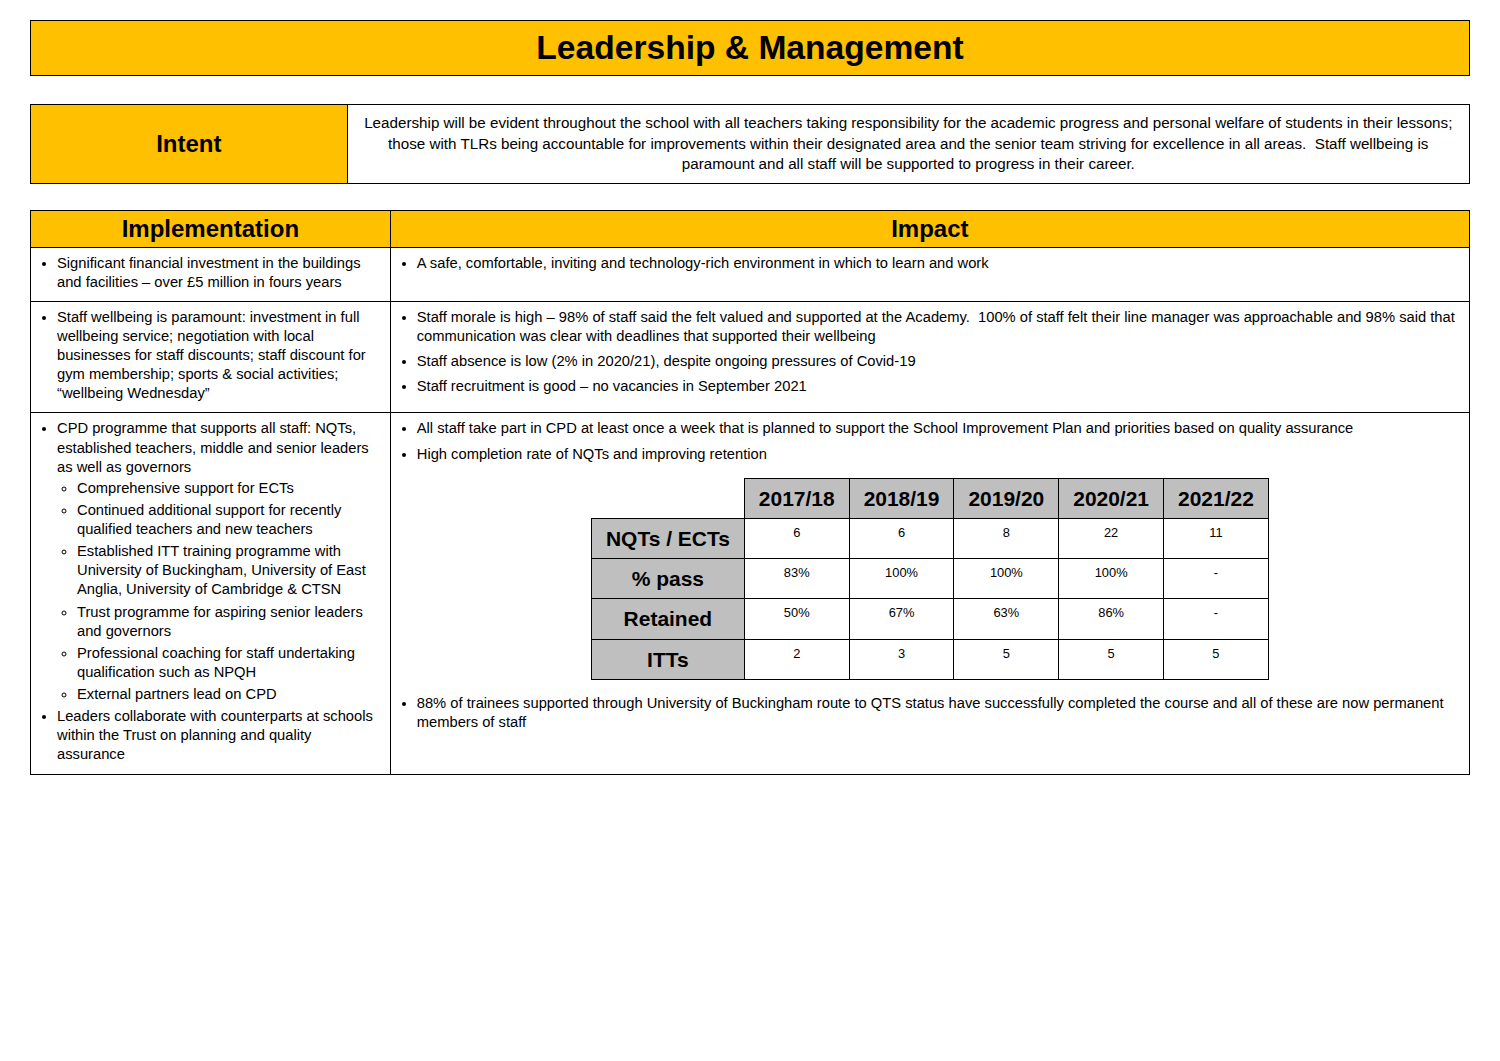Leadership & Management
| Intent | Leadership will be evident throughout the school with all teachers taking responsibility for the academic progress and personal welfare of students in their lessons; those with TLRs being accountable for improvements within their designated area and the senior team striving for excellence in all areas. Staff wellbeing is paramount and all staff will be supported to progress in their career. |
| Implementation | Impact |
| --- | --- |
| Significant financial investment in the buildings and facilities – over £5 million in fours years | A safe, comfortable, inviting and technology-rich environment in which to learn and work |
| Staff wellbeing is paramount: investment in full wellbeing service; negotiation with local businesses for staff discounts; staff discount for gym membership; sports & social activities; “wellbeing Wednesday” | Staff morale is high – 98% of staff said the felt valued and supported at the Academy. 100% of staff felt their line manager was approachable and 98% said that communication was clear with deadlines that supported their wellbeing Staff absence is low (2% in 2020/21), despite ongoing pressures of Covid-19 Staff recruitment is good – no vacancies in September 2021 |
| CPD programme that supports all staff: NQTs, established teachers, middle and senior leaders as well as governors Comprehensive support for ECTs Continued additional support for recently qualified teachers and new teachers Established ITT training programme with University of Buckingham, University of East Anglia, University of Cambridge & CTSN Trust programme for aspiring senior leaders and governors Professional coaching for staff undertaking qualification such as NPQH External partners lead on CPD Leaders collaborate with counterparts at schools within the Trust on planning and quality assurance | All staff take part in CPD at least once a week that is planned to support the School Improvement Plan and priorities based on quality assurance High completion rate of NQTs and improving retention / / 2017/18 / 2018/19 / 2019/20 / 2020/21 / 2021/22 / / --- / --- / --- / --- / --- / --- / / NQTs / ECTs / 6 / 6 / 8 / 22 / 11 / / % pass / 83% / 100% / 100% / 100% / - / / Retained / 50% / 67% / 63% / 86% / - / / ITTs / 2 / 3 / 5 / 5 / 5 / 88% of trainees supported through University of Buckingham route to QTS status have successfully completed the course and all of these are now permanent members of staff |